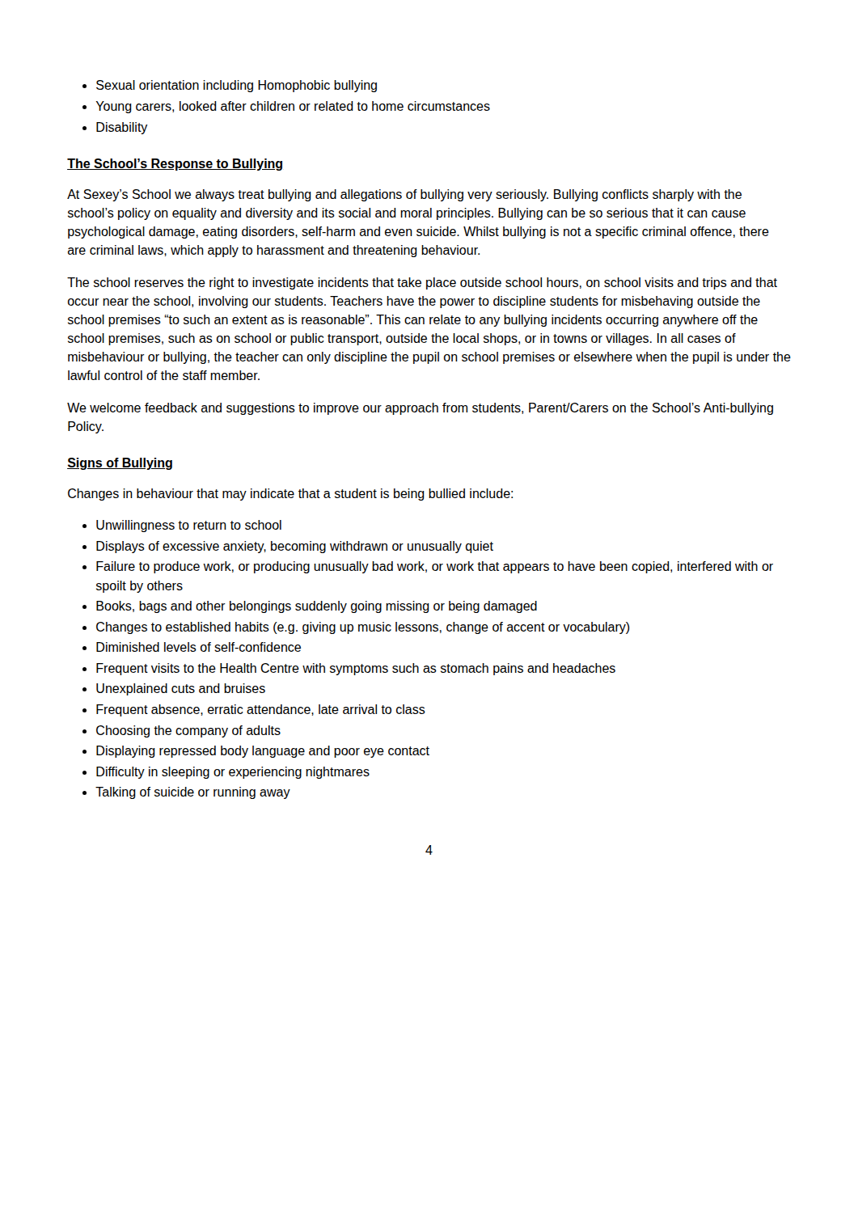Sexual orientation including Homophobic bullying
Young carers, looked after children or related to home circumstances
Disability
The School’s Response to Bullying
At Sexey’s School we always treat bullying and allegations of bullying very seriously. Bullying conflicts sharply with the school’s policy on equality and diversity and its social and moral principles. Bullying can be so serious that it can cause psychological damage, eating disorders, self-harm and even suicide. Whilst bullying is not a specific criminal offence, there are criminal laws, which apply to harassment and threatening behaviour.
The school reserves the right to investigate incidents that take place outside school hours, on school visits and trips and that occur near the school, involving our students. Teachers have the power to discipline students for misbehaving outside the school premises “to such an extent as is reasonable”. This can relate to any bullying incidents occurring anywhere off the school premises, such as on school or public transport, outside the local shops, or in towns or villages. In all cases of misbehaviour or bullying, the teacher can only discipline the pupil on school premises or elsewhere when the pupil is under the lawful control of the staff member.
We welcome feedback and suggestions to improve our approach from students, Parent/Carers on the School’s Anti-bullying Policy.
Signs of Bullying
Changes in behaviour that may indicate that a student is being bullied include:
Unwillingness to return to school
Displays of excessive anxiety, becoming withdrawn or unusually quiet
Failure to produce work, or producing unusually bad work, or work that appears to have been copied, interfered with or spoilt by others
Books, bags and other belongings suddenly going missing or being damaged
Changes to established habits (e.g. giving up music lessons, change of accent or vocabulary)
Diminished levels of self-confidence
Frequent visits to the Health Centre with symptoms such as stomach pains and headaches
Unexplained cuts and bruises
Frequent absence, erratic attendance, late arrival to class
Choosing the company of adults
Displaying repressed body language and poor eye contact
Difficulty in sleeping or experiencing nightmares
Talking of suicide or running away
4